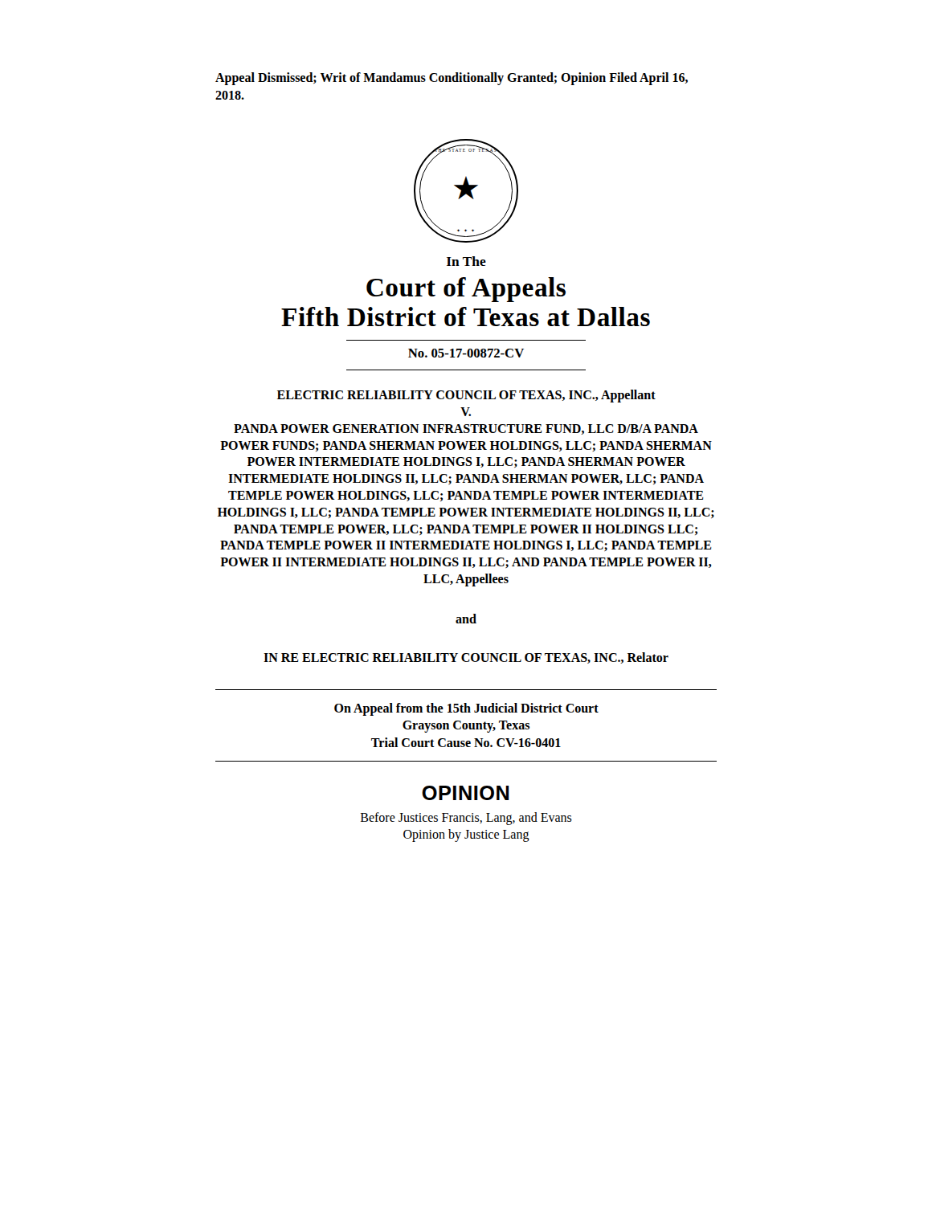Appeal Dismissed; Writ of Mandamus Conditionally Granted; Opinion Filed April 16, 2018.
THE STATE OF TEXAS
★
✦ ✦ ✦
In The
Court of Appeals
Fifth District of Texas at Dallas
No. 05-17-00872-CV
ELECTRIC RELIABILITY COUNCIL OF TEXAS, INC., Appellant V. PANDA POWER GENERATION INFRASTRUCTURE FUND, LLC D/B/A PANDA POWER FUNDS; PANDA SHERMAN POWER HOLDINGS, LLC; PANDA SHERMAN POWER INTERMEDIATE HOLDINGS I, LLC; PANDA SHERMAN POWER INTERMEDIATE HOLDINGS II, LLC; PANDA SHERMAN POWER, LLC; PANDA TEMPLE POWER HOLDINGS, LLC; PANDA TEMPLE POWER INTERMEDIATE HOLDINGS I, LLC; PANDA TEMPLE POWER INTERMEDIATE HOLDINGS II, LLC; PANDA TEMPLE POWER, LLC; PANDA TEMPLE POWER II HOLDINGS LLC; PANDA TEMPLE POWER II INTERMEDIATE HOLDINGS I, LLC; PANDA TEMPLE POWER II INTERMEDIATE HOLDINGS II, LLC; AND PANDA TEMPLE POWER II, LLC, Appellees
and
IN RE ELECTRIC RELIABILITY COUNCIL OF TEXAS, INC., Relator
On Appeal from the 15th Judicial District Court
Grayson County, Texas
Trial Court Cause No. CV-16-0401
OPINION
Before Justices Francis, Lang, and Evans
Opinion by Justice Lang